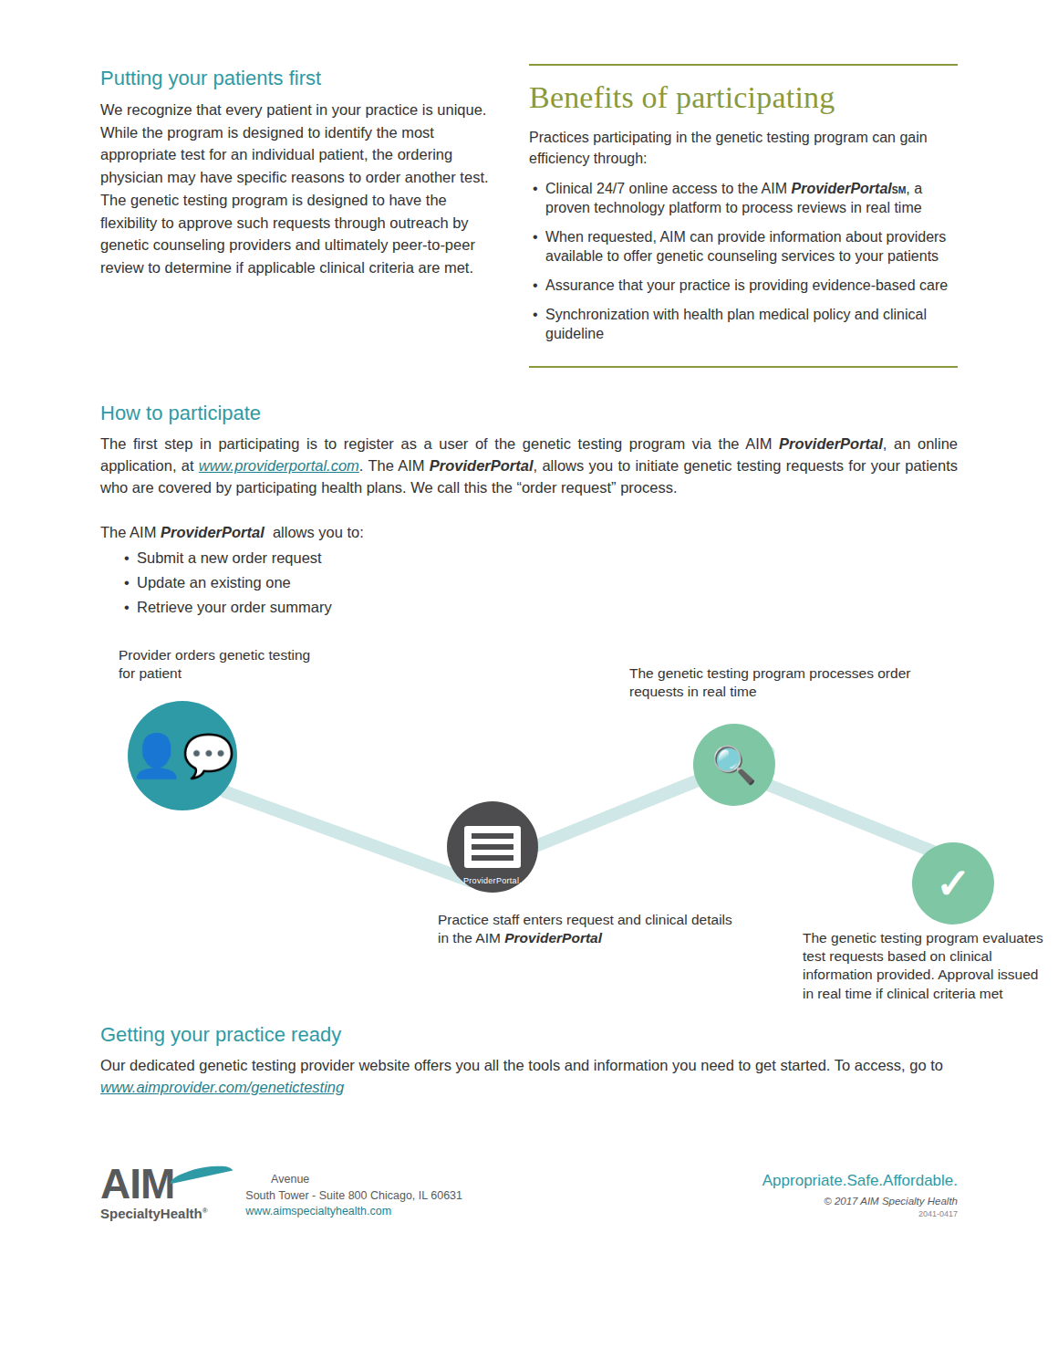Putting your patients first
We recognize that every patient in your practice is unique. While the program is designed to identify the most appropriate test for an individual patient, the ordering physician may have specific reasons to order another test. The genetic testing program is designed to have the flexibility to approve such requests through outreach by genetic counseling providers and ultimately peer-to-peer review to determine if applicable clinical criteria are met.
Benefits of participating
Practices participating in the genetic testing program can gain efficiency through:
Clinical 24/7 online access to the AIM ProviderPortalSM, a proven technology platform to process reviews in real time
When requested, AIM can provide information about providers available to offer genetic counseling services to your patients
Assurance that your practice is providing evidence-based care
Synchronization with health plan medical policy and clinical guideline
How to participate
The first step in participating is to register as a user of the genetic testing program via the AIM ProviderPortal, an online application, at www.providerportal.com. The AIM ProviderPortal, allows you to initiate genetic testing requests for your patients who are covered by participating health plans. We call this the “order request” process.
The AIM ProviderPortal allows you to:
Submit a new order request
Update an existing one
Retrieve your order summary
Provider orders genetic testing for patient
👤💬
ProviderPortal.
Practice staff enters request and clinical details in the AIM ProviderPortal
The genetic testing program processes order requests in real time
🔍
✓
The genetic testing program evaluates test requests based on clinical information provided. Approval issued in real time if clinical criteria met
Getting your practice ready
Our dedicated genetic testing provider website offers you all the tools and information you need to get started. To access, go to www.aimprovider.com/genetictesting
AIM
SpecialtyHealth®
Avenue
South Tower - Suite 800 Chicago, IL 60631
www.aimspecialtyhealth.com
Appropriate.Safe.Affordable.
© 2017 AIM Specialty Health
2041-0417